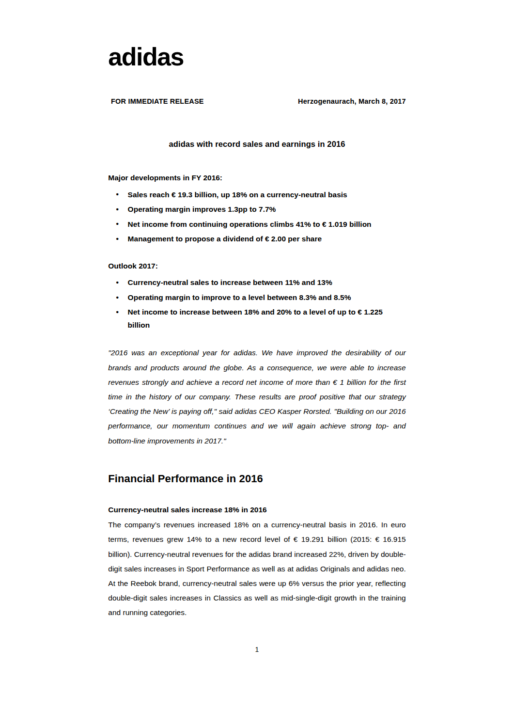adidas
FOR IMMEDIATE RELEASE Herzogenaurach, March 8, 2017
adidas with record sales and earnings in 2016
Major developments in FY 2016:
Sales reach € 19.3 billion, up 18% on a currency-neutral basis
Operating margin improves 1.3pp to 7.7%
Net income from continuing operations climbs 41% to € 1.019 billion
Management to propose a dividend of € 2.00 per share
Outlook 2017:
Currency-neutral sales to increase between 11% and 13%
Operating margin to improve to a level between 8.3% and 8.5%
Net income to increase between 18% and 20% to a level of up to € 1.225 billion
"2016 was an exceptional year for adidas. We have improved the desirability of our brands and products around the globe. As a consequence, we were able to increase revenues strongly and achieve a record net income of more than € 1 billion for the first time in the history of our company. These results are proof positive that our strategy ‘Creating the New’ is paying off," said adidas CEO Kasper Rorsted. "Building on our 2016 performance, our momentum continues and we will again achieve strong top- and bottom-line improvements in 2017."
Financial Performance in 2016
Currency-neutral sales increase 18% in 2016
The company’s revenues increased 18% on a currency-neutral basis in 2016. In euro terms, revenues grew 14% to a new record level of € 19.291 billion (2015: € 16.915 billion). Currency-neutral revenues for the adidas brand increased 22%, driven by double-digit sales increases in Sport Performance as well as at adidas Originals and adidas neo. At the Reebok brand, currency-neutral sales were up 6% versus the prior year, reflecting double-digit sales increases in Classics as well as mid-single-digit growth in the training and running categories.
1